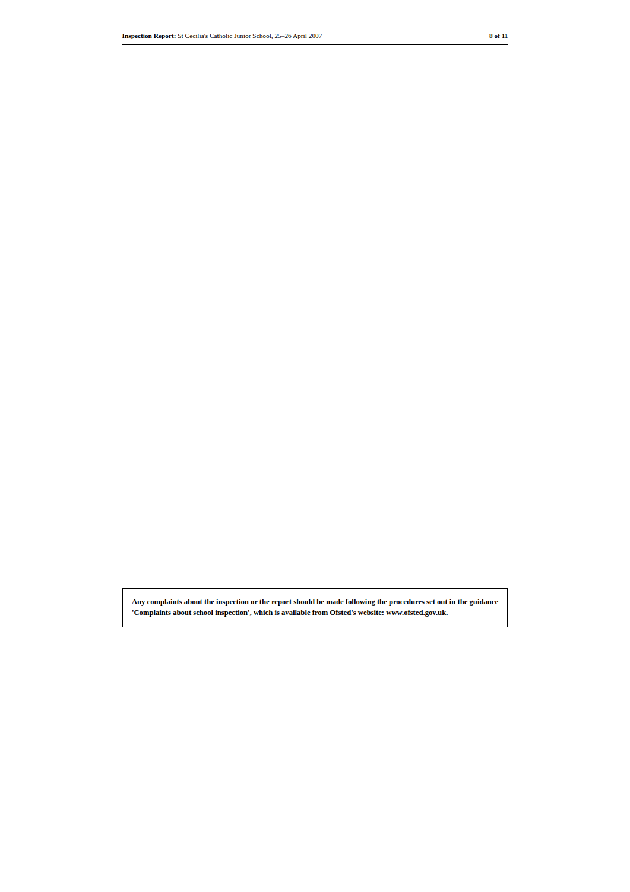Inspection Report: St Cecilia's Catholic Junior School, 25–26 April 2007
8 of 11
Any complaints about the inspection or the report should be made following the procedures set out in the guidance 'Complaints about school inspection', which is available from Ofsted's website: www.ofsted.gov.uk.